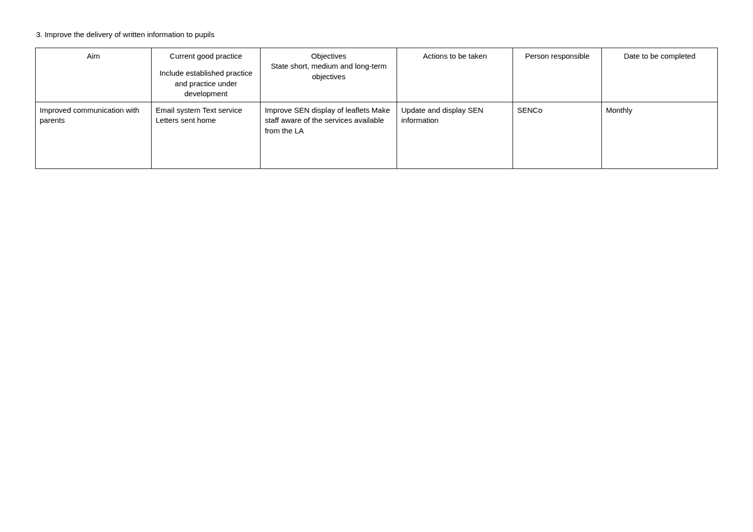3. Improve the delivery of written information to pupils
| Aim | Current good practice Include established practice and practice under development | Objectives State short, medium and long-term objectives | Actions to be taken | Person responsible | Date to be completed |
| --- | --- | --- | --- | --- | --- |
| Improved communication with parents | Email system Text service Letters sent home | Improve SEN display of leaflets Make staff aware of the services available from the LA | Update and display SEN information | SENCo | Monthly |